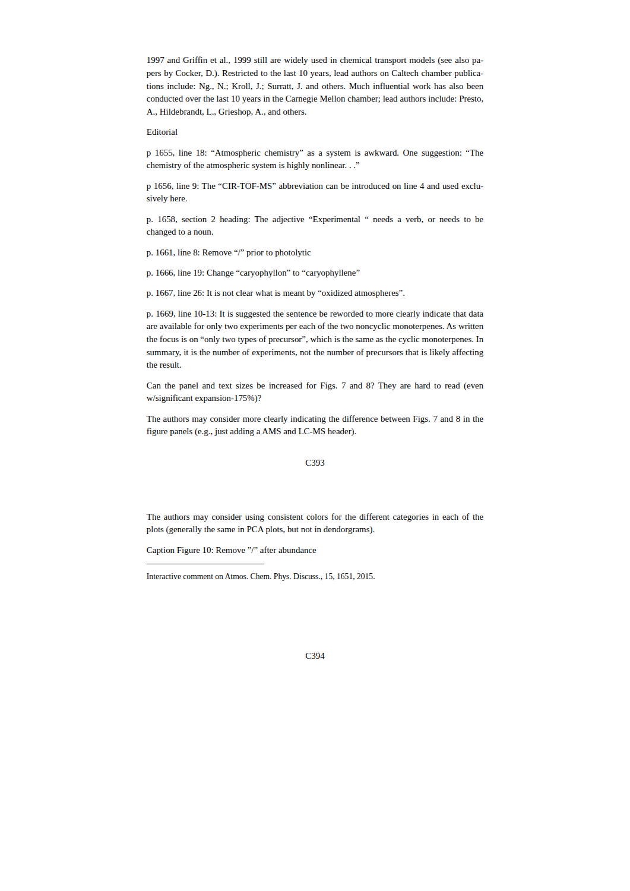1997 and Griffin et al., 1999 still are widely used in chemical transport models (see also papers by Cocker, D.). Restricted to the last 10 years, lead authors on Caltech chamber publications include: Ng., N.; Kroll, J.; Surratt, J. and others. Much influential work has also been conducted over the last 10 years in the Carnegie Mellon chamber; lead authors include: Presto, A., Hildebrandt, L., Grieshop, A., and others.
Editorial
p 1655, line 18: “Atmospheric chemistry” as a system is awkward. One suggestion: “The chemistry of the atmospheric system is highly nonlinear. . .”
p 1656, line 9: The “CIR-TOF-MS” abbreviation can be introduced on line 4 and used exclusively here.
p. 1658, section 2 heading: The adjective “Experimental “ needs a verb, or needs to be changed to a noun.
p. 1661, line 8: Remove “/” prior to photolytic
p. 1666, line 19: Change “caryophyllon” to “caryophyllene”
p. 1667, line 26: It is not clear what is meant by “oxidized atmospheres”.
p. 1669, line 10-13: It is suggested the sentence be reworded to more clearly indicate that data are available for only two experiments per each of the two noncyclic monoterpenes. As written the focus is on “only two types of precursor”, which is the same as the cyclic monoterpenes. In summary, it is the number of experiments, not the number of precursors that is likely affecting the result.
Can the panel and text sizes be increased for Figs. 7 and 8? They are hard to read (even w/significant expansion-175%)?
The authors may consider more clearly indicating the difference between Figs. 7 and 8 in the figure panels (e.g., just adding a AMS and LC-MS header).
C393
The authors may consider using consistent colors for the different categories in each of the plots (generally the same in PCA plots, but not in dendorgrams).
Caption Figure 10: Remove ”/” after abundance
Interactive comment on Atmos. Chem. Phys. Discuss., 15, 1651, 2015.
C394